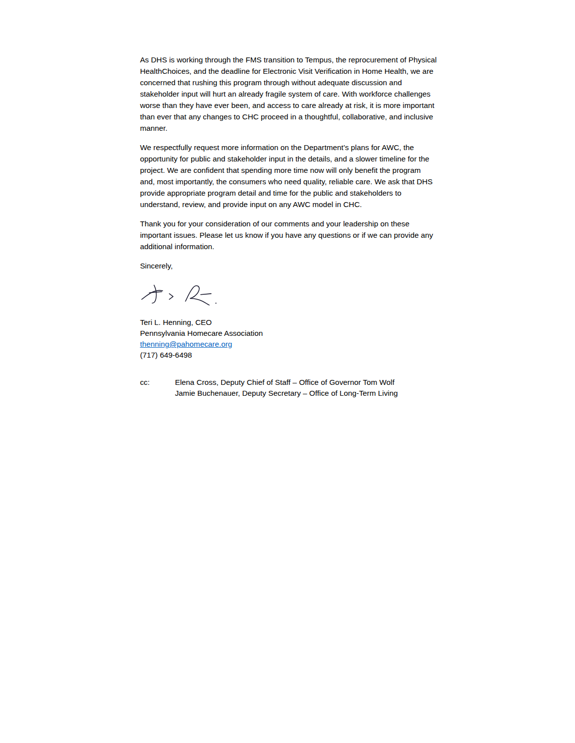As DHS is working through the FMS transition to Tempus, the reprocurement of Physical HealthChoices, and the deadline for Electronic Visit Verification in Home Health, we are concerned that rushing this program through without adequate discussion and stakeholder input will hurt an already fragile system of care. With workforce challenges worse than they have ever been, and access to care already at risk, it is more important than ever that any changes to CHC proceed in a thoughtful, collaborative, and inclusive manner.
We respectfully request more information on the Department’s plans for AWC, the opportunity for public and stakeholder input in the details, and a slower timeline for the project. We are confident that spending more time now will only benefit the program and, most importantly, the consumers who need quality, reliable care. We ask that DHS provide appropriate program detail and time for the public and stakeholders to understand, review, and provide input on any AWC model in CHC.
Thank you for your consideration of our comments and your leadership on these important issues. Please let us know if you have any questions or if we can provide any additional information.
Sincerely,
Teri L. Henning, CEO
Pennsylvania Homecare Association
thenning@pahomecare.org
(717) 649-6498
cc:
Elena Cross, Deputy Chief of Staff – Office of Governor Tom Wolf
Jamie Buchenauer, Deputy Secretary – Office of Long-Term Living